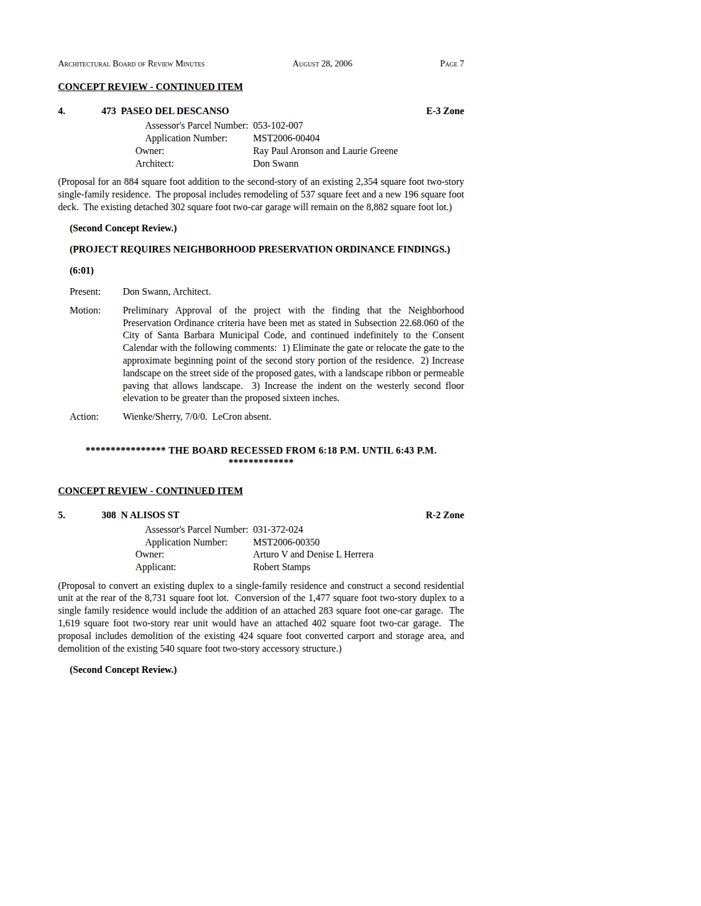Architectural Board of Review Minutes
August 28, 2006
Page 7
CONCEPT REVIEW - CONTINUED ITEM
4. 473 PASEO DEL DESCANSO E-3 Zone
| Assessor's Parcel Number: | 053-102-007 |
| Application Number: | MST2006-00404 |
| Owner: | Ray Paul Aronson and Laurie Greene |
| Architect: | Don Swann |
(Proposal for an 884 square foot addition to the second-story of an existing 2,354 square foot two-story single-family residence. The proposal includes remodeling of 537 square feet and a new 196 square foot deck. The existing detached 302 square foot two-car garage will remain on the 8,882 square foot lot.)
(Second Concept Review.)
(PROJECT REQUIRES NEIGHBORHOOD PRESERVATION ORDINANCE FINDINGS.)
(6:01)
| Present: | Don Swann, Architect. |
| Motion: | Preliminary Approval of the project with the finding that the Neighborhood Preservation Ordinance criteria have been met as stated in Subsection 22.68.060 of the City of Santa Barbara Municipal Code, and continued indefinitely to the Consent Calendar with the following comments: 1) Eliminate the gate or relocate the gate to the approximate beginning point of the second story portion of the residence. 2) Increase landscape on the street side of the proposed gates, with a landscape ribbon or permeable paving that allows landscape. 3) Increase the indent on the westerly second floor elevation to be greater than the proposed sixteen inches. |
| Action: | Wienke/Sherry, 7/0/0. LeCron absent. |
**************** THE BOARD RECESSED FROM 6:18 P.M. UNTIL 6:43 P.M. *************
CONCEPT REVIEW - CONTINUED ITEM
5. 308 N ALISOS ST R-2 Zone
| Assessor's Parcel Number: | 031-372-024 |
| Application Number: | MST2006-00350 |
| Owner: | Arturo V and Denise L Herrera |
| Applicant: | Robert Stamps |
(Proposal to convert an existing duplex to a single-family residence and construct a second residential unit at the rear of the 8,731 square foot lot. Conversion of the 1,477 square foot two-story duplex to a single family residence would include the addition of an attached 283 square foot one-car garage. The 1,619 square foot two-story rear unit would have an attached 402 square foot two-car garage. The proposal includes demolition of the existing 424 square foot converted carport and storage area, and demolition of the existing 540 square foot two-story accessory structure.)
(Second Concept Review.)